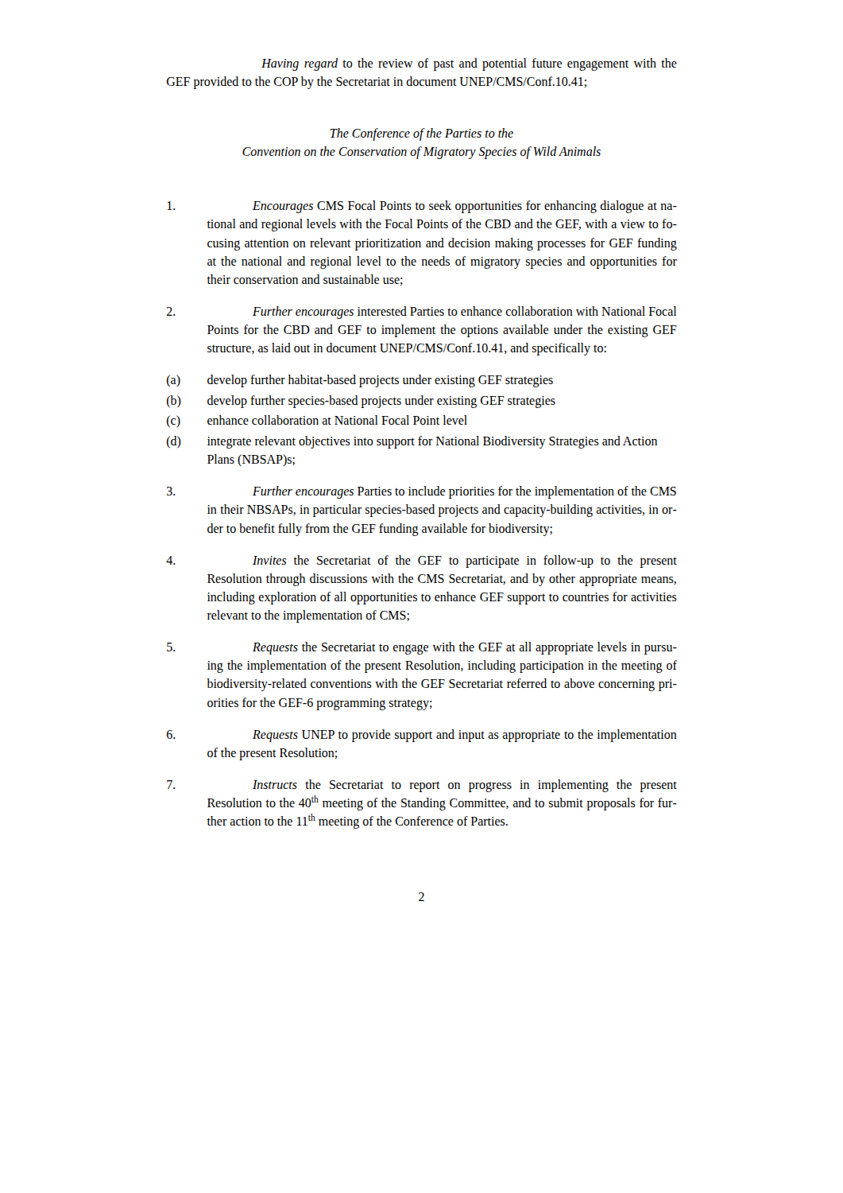Having regard to the review of past and potential future engagement with the GEF provided to the COP by the Secretariat in document UNEP/CMS/Conf.10.41;
The Conference of the Parties to the
Convention on the Conservation of Migratory Species of Wild Animals
1. Encourages CMS Focal Points to seek opportunities for enhancing dialogue at national and regional levels with the Focal Points of the CBD and the GEF, with a view to focusing attention on relevant prioritization and decision making processes for GEF funding at the national and regional level to the needs of migratory species and opportunities for their conservation and sustainable use;
2. Further encourages interested Parties to enhance collaboration with National Focal Points for the CBD and GEF to implement the options available under the existing GEF structure, as laid out in document UNEP/CMS/Conf.10.41, and specifically to:
(a) develop further habitat-based projects under existing GEF strategies
(b) develop further species-based projects under existing GEF strategies
(c) enhance collaboration at National Focal Point level
(d) integrate relevant objectives into support for National Biodiversity Strategies and Action Plans (NBSAP)s;
3. Further encourages Parties to include priorities for the implementation of the CMS in their NBSAPs, in particular species-based projects and capacity-building activities, in order to benefit fully from the GEF funding available for biodiversity;
4. Invites the Secretariat of the GEF to participate in follow-up to the present Resolution through discussions with the CMS Secretariat, and by other appropriate means, including exploration of all opportunities to enhance GEF support to countries for activities relevant to the implementation of CMS;
5. Requests the Secretariat to engage with the GEF at all appropriate levels in pursuing the implementation of the present Resolution, including participation in the meeting of biodiversity-related conventions with the GEF Secretariat referred to above concerning priorities for the GEF-6 programming strategy;
6. Requests UNEP to provide support and input as appropriate to the implementation of the present Resolution;
7. Instructs the Secretariat to report on progress in implementing the present Resolution to the 40th meeting of the Standing Committee, and to submit proposals for further action to the 11th meeting of the Conference of Parties.
2